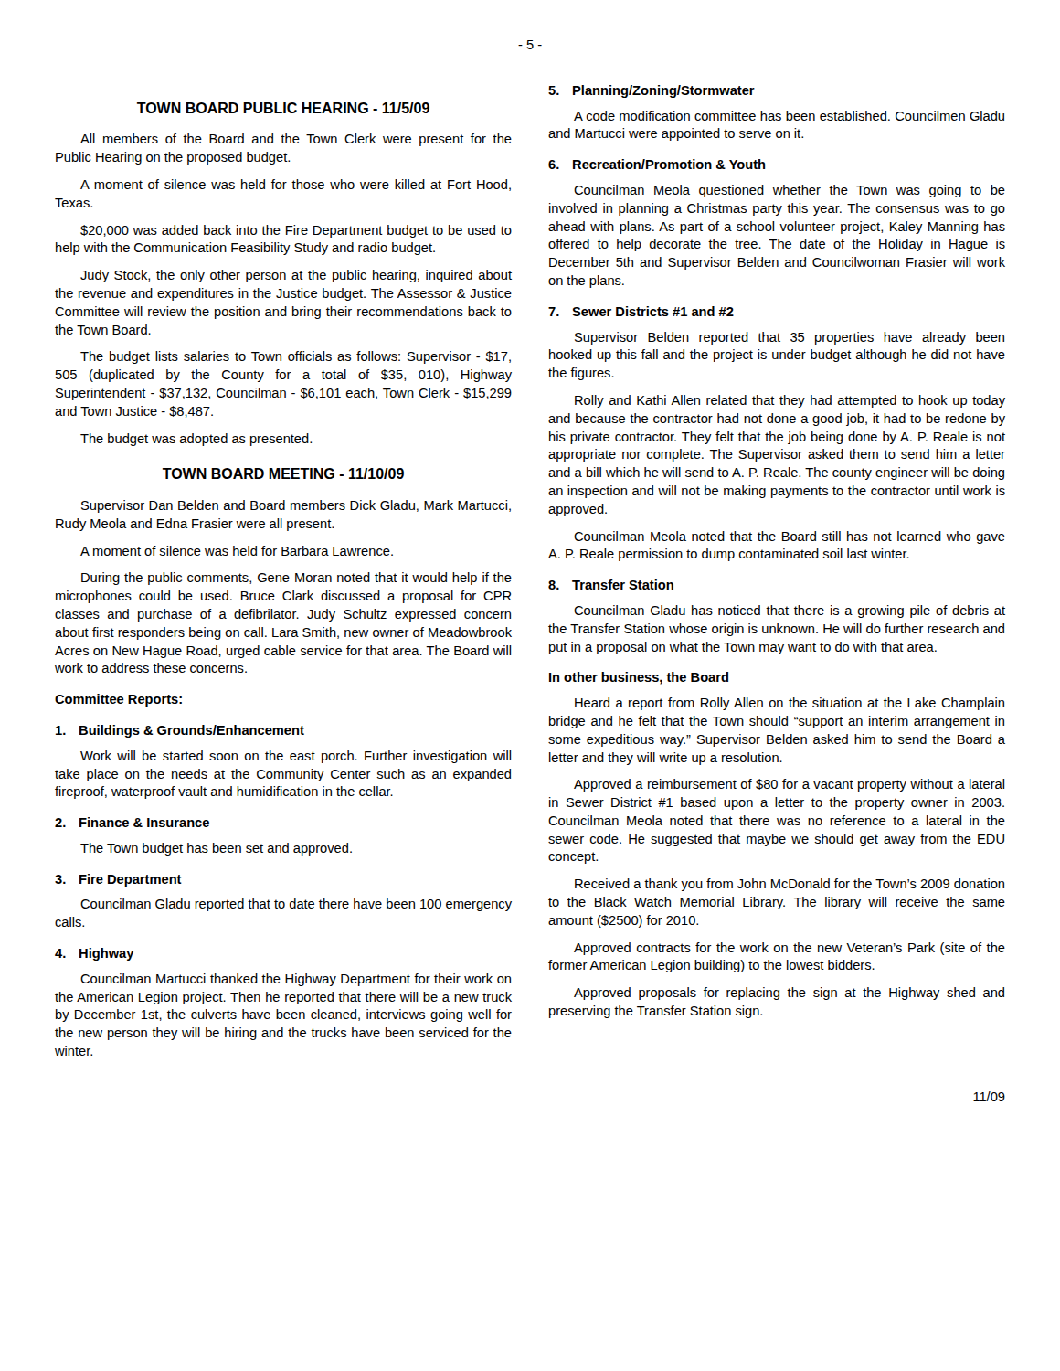- 5 -
TOWN BOARD PUBLIC HEARING - 11/5/09
All members of the Board and the Town Clerk were present for the Public Hearing on the proposed budget.
A moment of silence was held for those who were killed at Fort Hood, Texas.
$20,000 was added back into the Fire Department budget to be used to help with the Communication Feasibility Study and radio budget.
Judy Stock, the only other person at the public hearing, inquired about the revenue and expenditures in the Justice budget. The Assessor & Justice Committee will review the position and bring their recommendations back to the Town Board.
The budget lists salaries to Town officials as follows: Supervisor - $17, 505 (duplicated by the County for a total of $35, 010), Highway Superintendent - $37,132, Councilman - $6,101 each, Town Clerk - $15,299 and Town Justice - $8,487.
The budget was adopted as presented.
TOWN BOARD MEETING - 11/10/09
Supervisor Dan Belden and Board members Dick Gladu, Mark Martucci, Rudy Meola and Edna Frasier were all present.
A moment of silence was held for Barbara Lawrence.
During the public comments, Gene Moran noted that it would help if the microphones could be used. Bruce Clark discussed a proposal for CPR classes and purchase of a defibrilator. Judy Schultz expressed concern about first responders being on call. Lara Smith, new owner of Meadowbrook Acres on New Hague Road, urged cable service for that area. The Board will work to address these concerns.
Committee Reports:
1. Buildings & Grounds/Enhancement
Work will be started soon on the east porch. Further investigation will take place on the needs at the Community Center such as an expanded fireproof, waterproof vault and humidification in the cellar.
2. Finance & Insurance
The Town budget has been set and approved.
3. Fire Department
Councilman Gladu reported that to date there have been 100 emergency calls.
4. Highway
Councilman Martucci thanked the Highway Department for their work on the American Legion project. Then he reported that there will be a new truck by December 1st, the culverts have been cleaned, interviews going well for the new person they will be hiring and the trucks have been serviced for the winter.
5. Planning/Zoning/Stormwater
A code modification committee has been established. Councilmen Gladu and Martucci were appointed to serve on it.
6. Recreation/Promotion & Youth
Councilman Meola questioned whether the Town was going to be involved in planning a Christmas party this year. The consensus was to go ahead with plans. As part of a school volunteer project, Kaley Manning has offered to help decorate the tree. The date of the Holiday in Hague is December 5th and Supervisor Belden and Councilwoman Frasier will work on the plans.
7. Sewer Districts #1 and #2
Supervisor Belden reported that 35 properties have already been hooked up this fall and the project is under budget although he did not have the figures.
Rolly and Kathi Allen related that they had attempted to hook up today and because the contractor had not done a good job, it had to be redone by his private contractor. They felt that the job being done by A. P. Reale is not appropriate nor complete. The Supervisor asked them to send him a letter and a bill which he will send to A. P. Reale. The county engineer will be doing an inspection and will not be making payments to the contractor until work is approved.
Councilman Meola noted that the Board still has not learned who gave A. P. Reale permission to dump contaminated soil last winter.
8. Transfer Station
Councilman Gladu has noticed that there is a growing pile of debris at the Transfer Station whose origin is unknown. He will do further research and put in a proposal on what the Town may want to do with that area.
In other business, the Board
Heard a report from Rolly Allen on the situation at the Lake Champlain bridge and he felt that the Town should “support an interim arrangement in some expeditious way.” Supervisor Belden asked him to send the Board a letter and they will write up a resolution.
Approved a reimbursement of $80 for a vacant property without a lateral in Sewer District #1 based upon a letter to the property owner in 2003. Councilman Meola noted that there was no reference to a lateral in the sewer code. He suggested that maybe we should get away from the EDU concept.
Received a thank you from John McDonald for the Town’s 2009 donation to the Black Watch Memorial Library. The library will receive the same amount ($2500) for 2010.
Approved contracts for the work on the new Veteran’s Park (site of the former American Legion building) to the lowest bidders.
Approved proposals for replacing the sign at the Highway shed and preserving the Transfer Station sign.
11/09